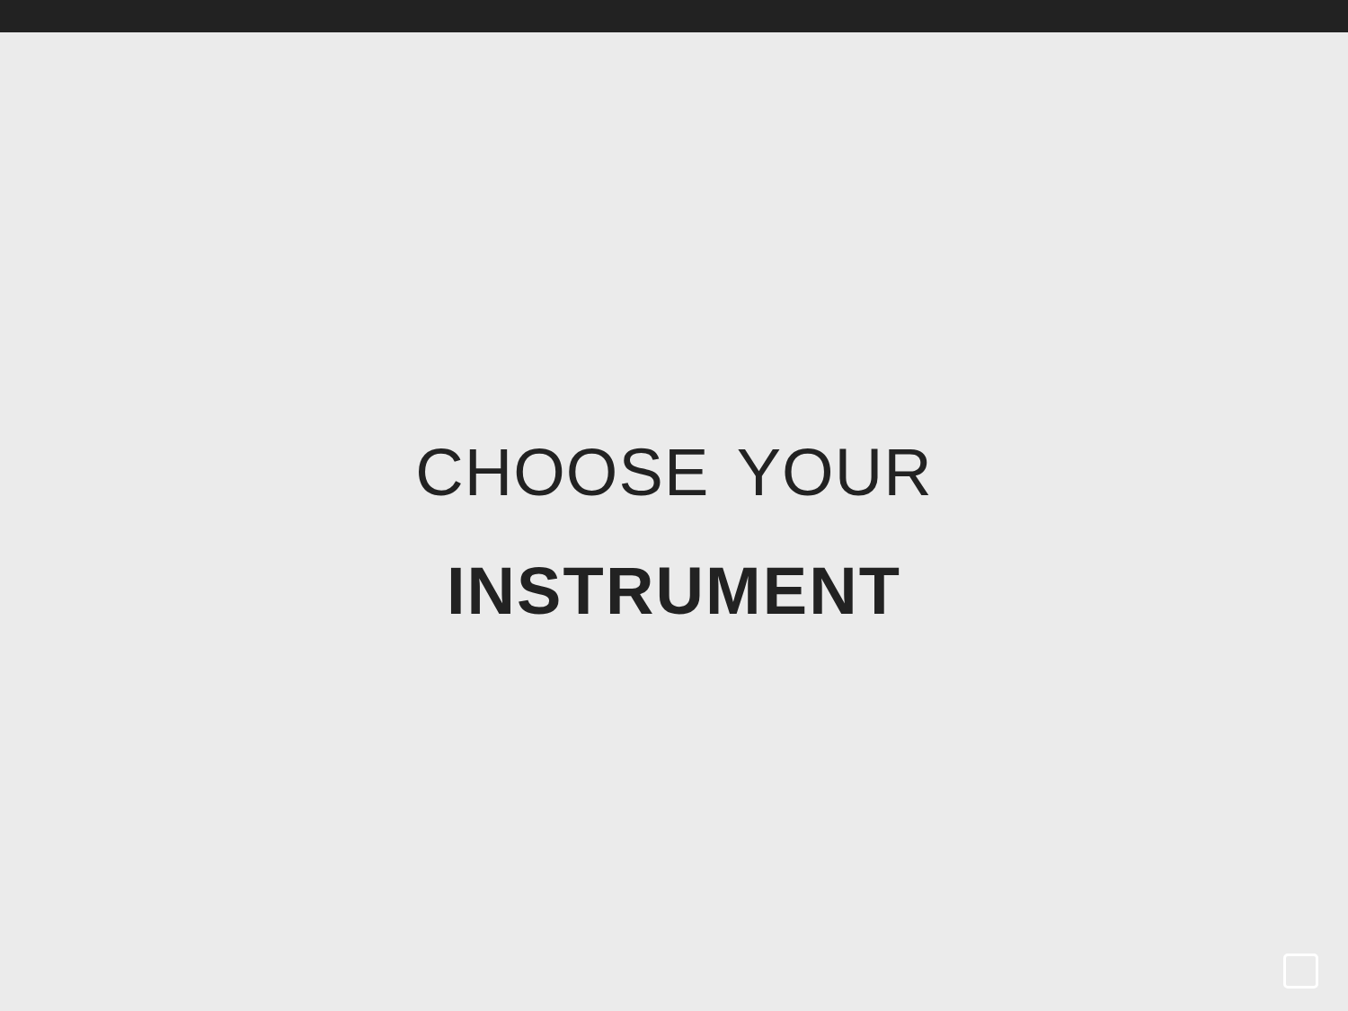Choose your Instrument